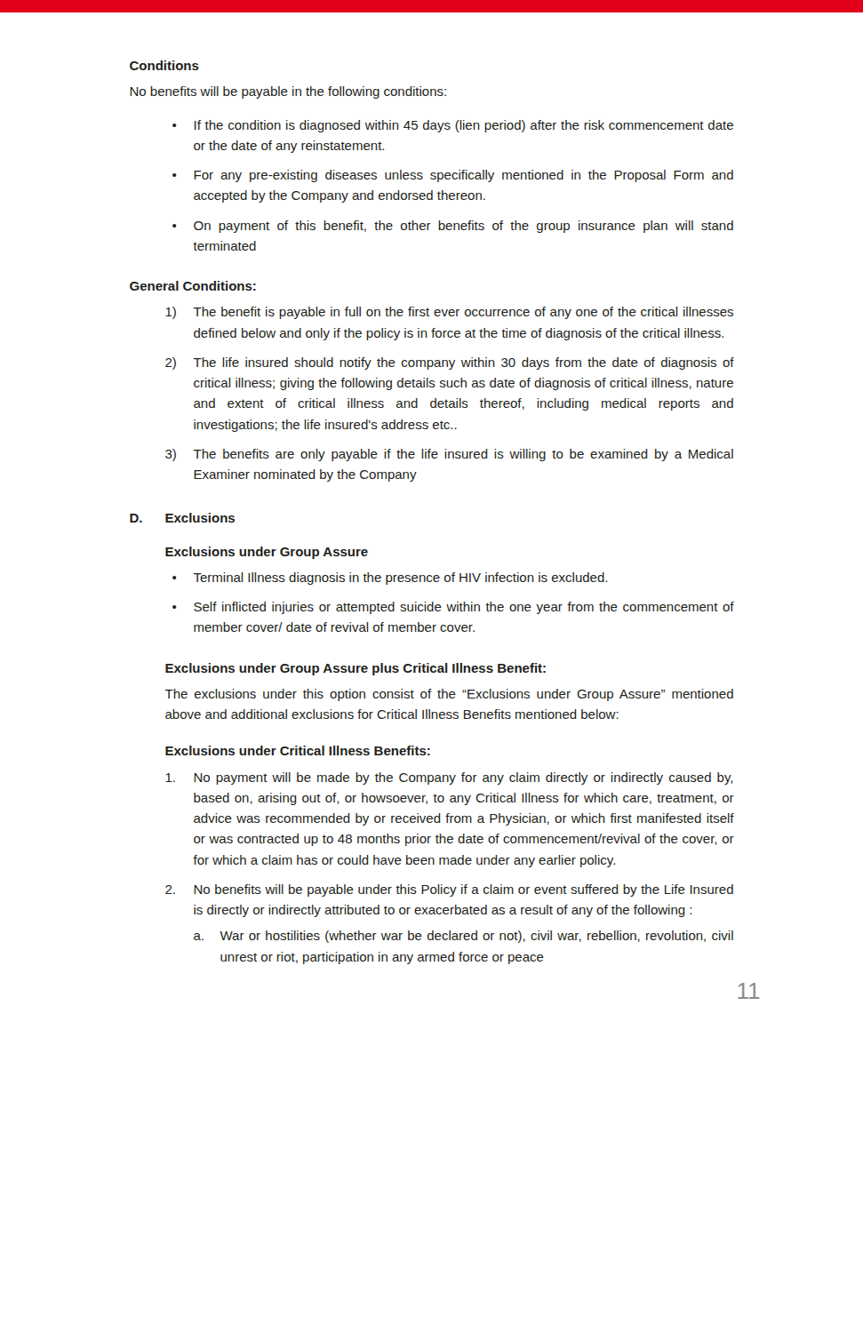Conditions
No benefits will be payable in the following conditions:
If the condition is diagnosed within 45 days (lien period) after the risk commencement date or the date of any reinstatement.
For any pre-existing diseases unless specifically mentioned in the Proposal Form and accepted by the Company and endorsed thereon.
On payment of this benefit, the other benefits of the group insurance plan will stand terminated
General Conditions:
1) The benefit is payable in full on the first ever occurrence of any one of the critical illnesses defined below and only if the policy is in force at the time of diagnosis of the critical illness.
2) The life insured should notify the company within 30 days from the date of diagnosis of critical illness; giving the following details such as date of diagnosis of critical illness, nature and extent of critical illness and details thereof, including medical reports and investigations; the life insured's address etc..
3) The benefits are only payable if the life insured is willing to be examined by a Medical Examiner nominated by the Company
D. Exclusions
Exclusions under Group Assure
Terminal Illness diagnosis in the presence of HIV infection is excluded.
Self inflicted injuries or attempted suicide within the one year from the commencement of member cover/ date of revival of member cover.
Exclusions under Group Assure plus Critical Illness Benefit:
The exclusions under this option consist of the “Exclusions under Group Assure” mentioned above and additional exclusions for Critical Illness Benefits mentioned below:
Exclusions under Critical Illness Benefits:
1. No payment will be made by the Company for any claim directly or indirectly caused by, based on, arising out of, or howsoever, to any Critical Illness for which care, treatment, or advice was recommended by or received from a Physician, or which first manifested itself or was contracted up to 48 months prior the date of commencement/revival of the cover, or for which a claim has or could have been made under any earlier policy.
2. No benefits will be payable under this Policy if a claim or event suffered by the Life Insured is directly or indirectly attributed to or exacerbated as a result of any of the following :
a. War or hostilities (whether war be declared or not), civil war, rebellion, revolution, civil unrest or riot, participation in any armed force or peace
11